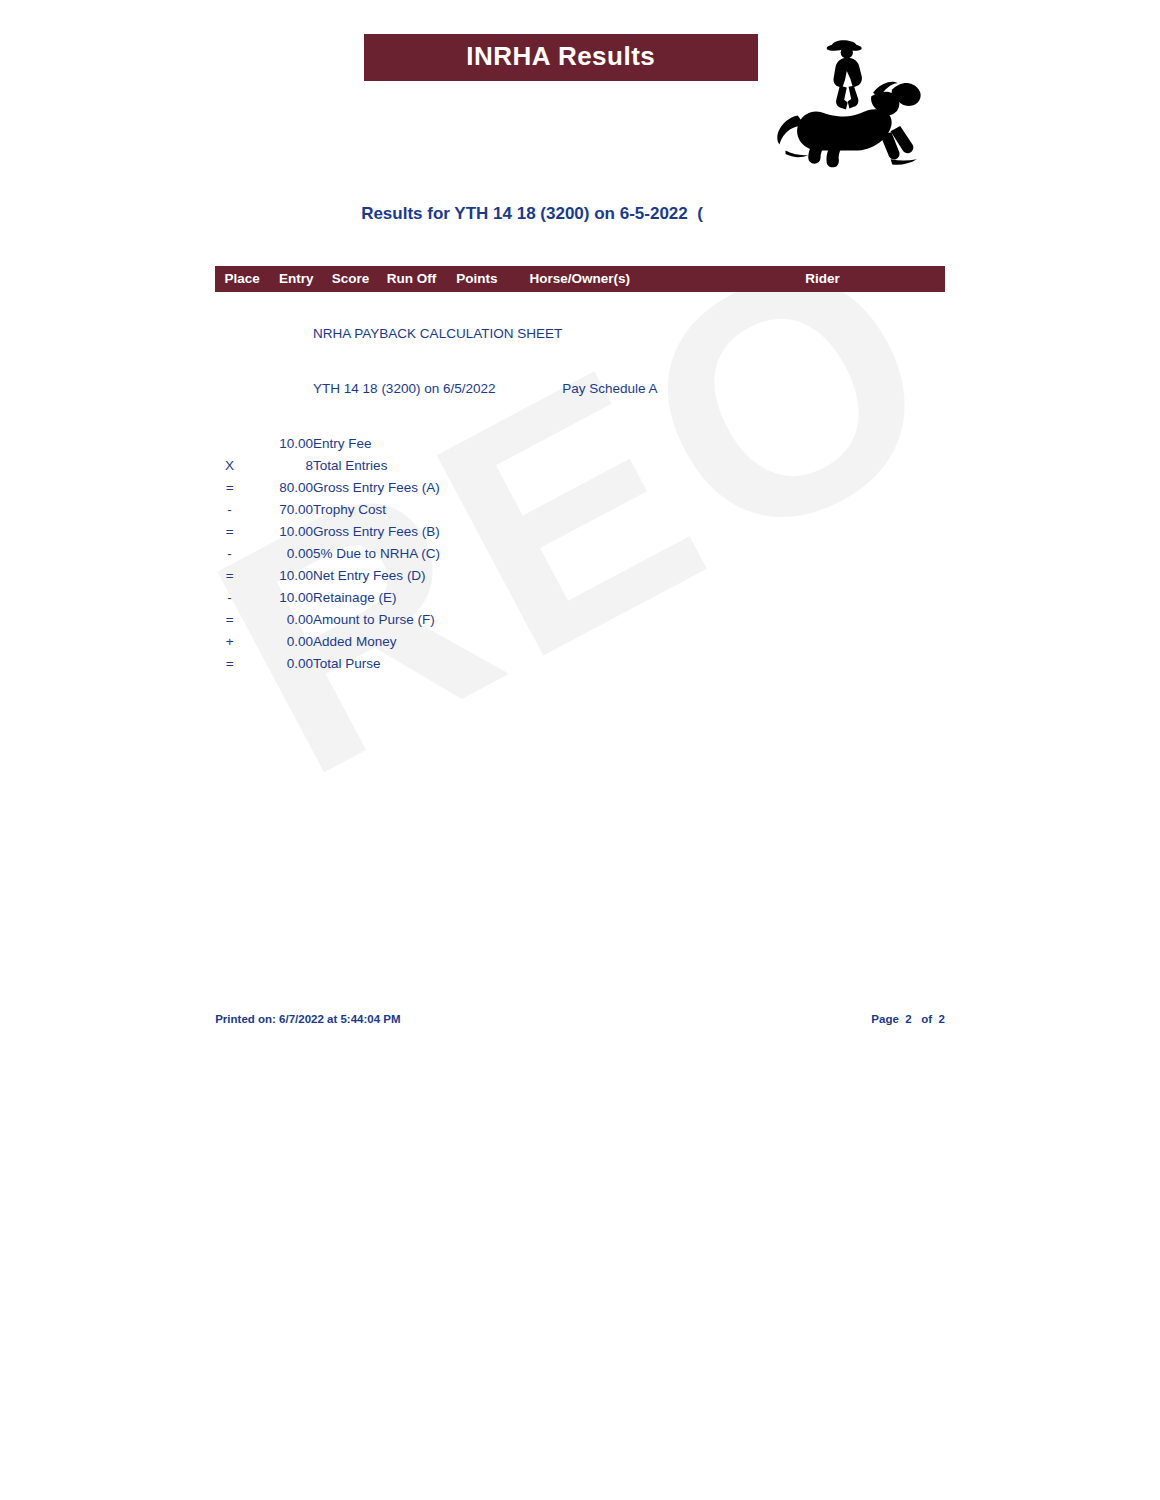REO
INRHA Results
Results for YTH 14 18 (3200) on 6-5-2022 (
Place Entry Score Run Off Points Horse/Owner(s) Rider
| | | NRHA PAYBACK CALCULATION SHEET | |
| | | YTH 14 18 (3200) on 6/5/2022 | Pay Schedule A |
| | 10.00 | Entry Fee | |
| X | 8 | Total Entries | |
| = | 80.00 | Gross Entry Fees (A) | |
| - | 70.00 | Trophy Cost | |
| = | 10.00 | Gross Entry Fees (B) | |
| - | 0.00 | 5% Due to NRHA (C) | |
| = | 10.00 | Net Entry Fees (D) | |
| - | 10.00 | Retainage (E) | |
| = | 0.00 | Amount to Purse (F) | |
| + | 0.00 | Added Money | |
| = | 0.00 | Total Purse | |
Printed on: 6/7/2022 at 5:44:04 PM
Page 2 of 2